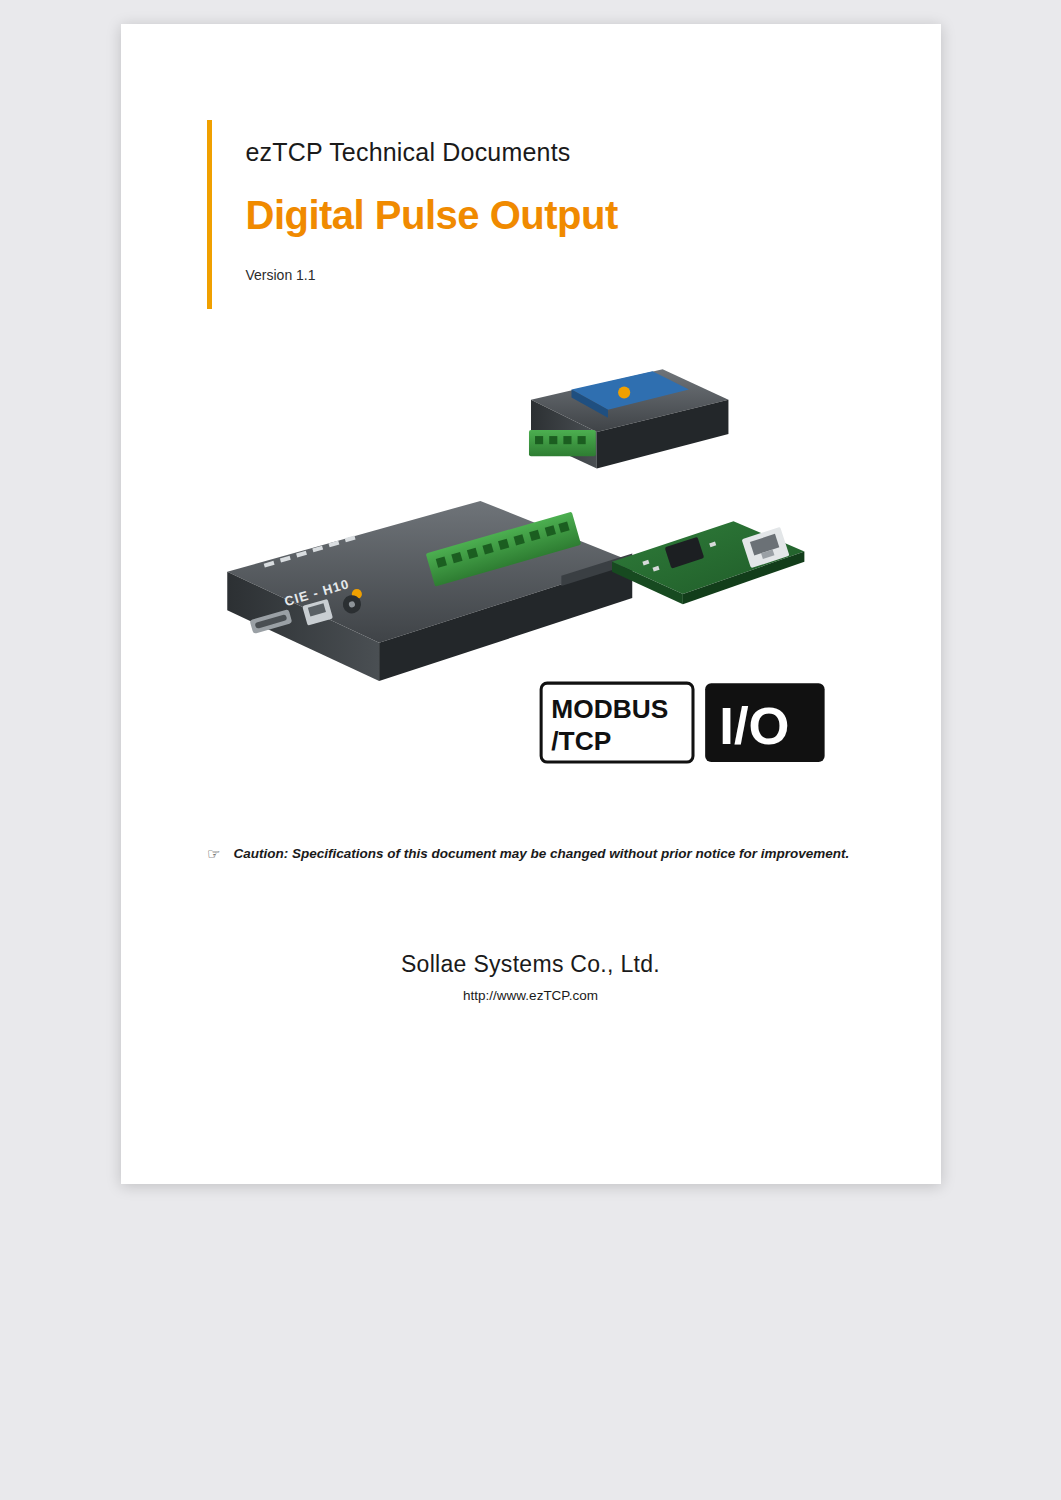ezTCP Technical Documents
Digital Pulse Output
Version 1.1
ezTCP I/O product family Illustration showing three ezTCP hardware products: a small blue-lid serial device, a CIE-H10 Ethernet I/O controller with terminal blocks, and a bare circuit board module with an RJ45 jack. Below them are the MODBUS/TCP and I/O logos. CIE - H10 MODBUS /TCP I/O
☞
Caution: Specifications of this document may be changed without prior notice for improvement.
Sollae Systems Co., Ltd.
http://www.ezTCP.com